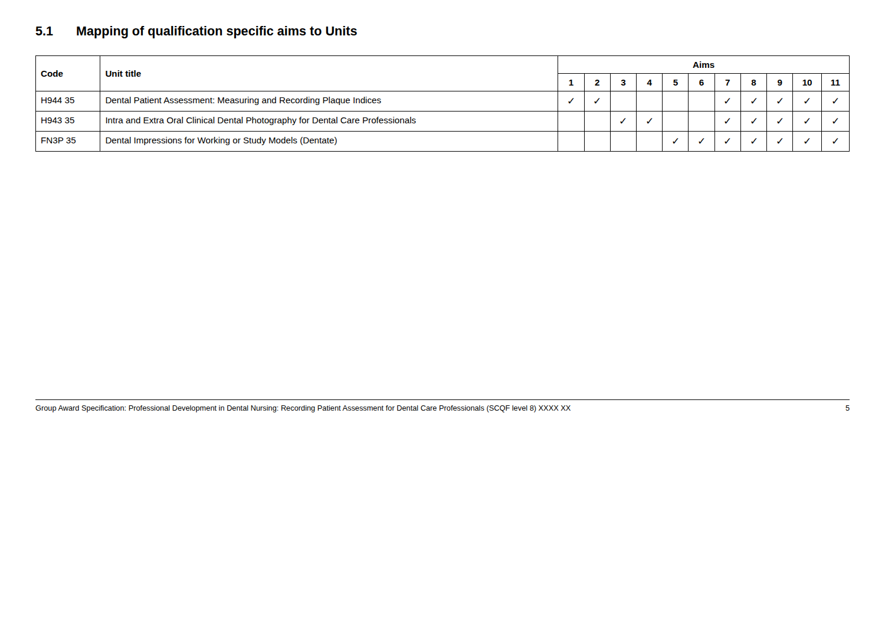5.1 Mapping of qualification specific aims to Units
| Code | Unit title | Aims |
| --- | --- | --- |
| 1 | 2 | 3 | 4 | 5 | 6 | 7 | 8 | 9 | 10 | 11 |
| H944 35 | Dental Patient Assessment: Measuring and Recording Plaque Indices | ✓ | ✓ | | | | | ✓ | ✓ | ✓ | ✓ | ✓ |
| H943 35 | Intra and Extra Oral Clinical Dental Photography for Dental Care Professionals | | | ✓ | ✓ | | | ✓ | ✓ | ✓ | ✓ | ✓ |
| FN3P 35 | Dental Impressions for Working or Study Models (Dentate) | | | | | ✓ | ✓ | ✓ | ✓ | ✓ | ✓ | ✓ |
Group Award Specification: Professional Development in Dental Nursing: Recording Patient Assessment for Dental Care Professionals (SCQF level 8) XXXX XX 5